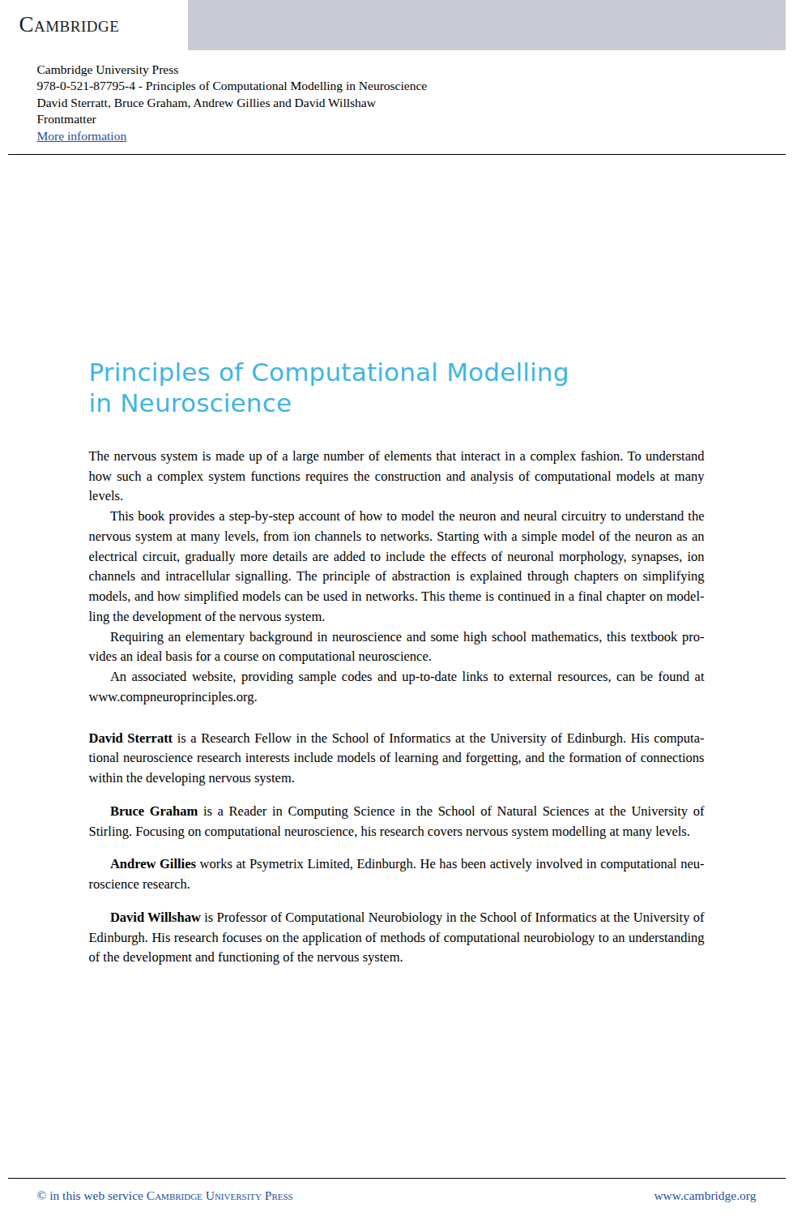Cambridge
Cambridge University Press
978-0-521-87795-4 - Principles of Computational Modelling in Neuroscience
David Sterratt, Bruce Graham, Andrew Gillies and David Willshaw
Frontmatter
More information
Principles of Computational Modelling
in Neuroscience
The nervous system is made up of a large number of elements that interact in a complex fashion. To understand how such a complex system functions requires the construction and analysis of computational models at many levels.
This book provides a step-by-step account of how to model the neuron and neural circuitry to understand the nervous system at many levels, from ion channels to networks. Starting with a simple model of the neuron as an electrical circuit, gradually more details are added to include the effects of neuronal morphology, synapses, ion channels and intracellular signalling. The principle of abstraction is explained through chapters on simplifying models, and how simplified models can be used in networks. This theme is continued in a final chapter on modelling the development of the nervous system.
Requiring an elementary background in neuroscience and some high school mathematics, this textbook provides an ideal basis for a course on computational neuroscience.
An associated website, providing sample codes and up-to-date links to external resources, can be found at www.compneuroprinciples.org.
David Sterratt is a Research Fellow in the School of Informatics at the University of Edinburgh. His computational neuroscience research interests include models of learning and forgetting, and the formation of connections within the developing nervous system.
Bruce Graham is a Reader in Computing Science in the School of Natural Sciences at the University of Stirling. Focusing on computational neuroscience, his research covers nervous system modelling at many levels.
Andrew Gillies works at Psymetrix Limited, Edinburgh. He has been actively involved in computational neuroscience research.
David Willshaw is Professor of Computational Neurobiology in the School of Informatics at the University of Edinburgh. His research focuses on the application of methods of computational neurobiology to an understanding of the development and functioning of the nervous system.
© in this web service Cambridge University Press
www.cambridge.org